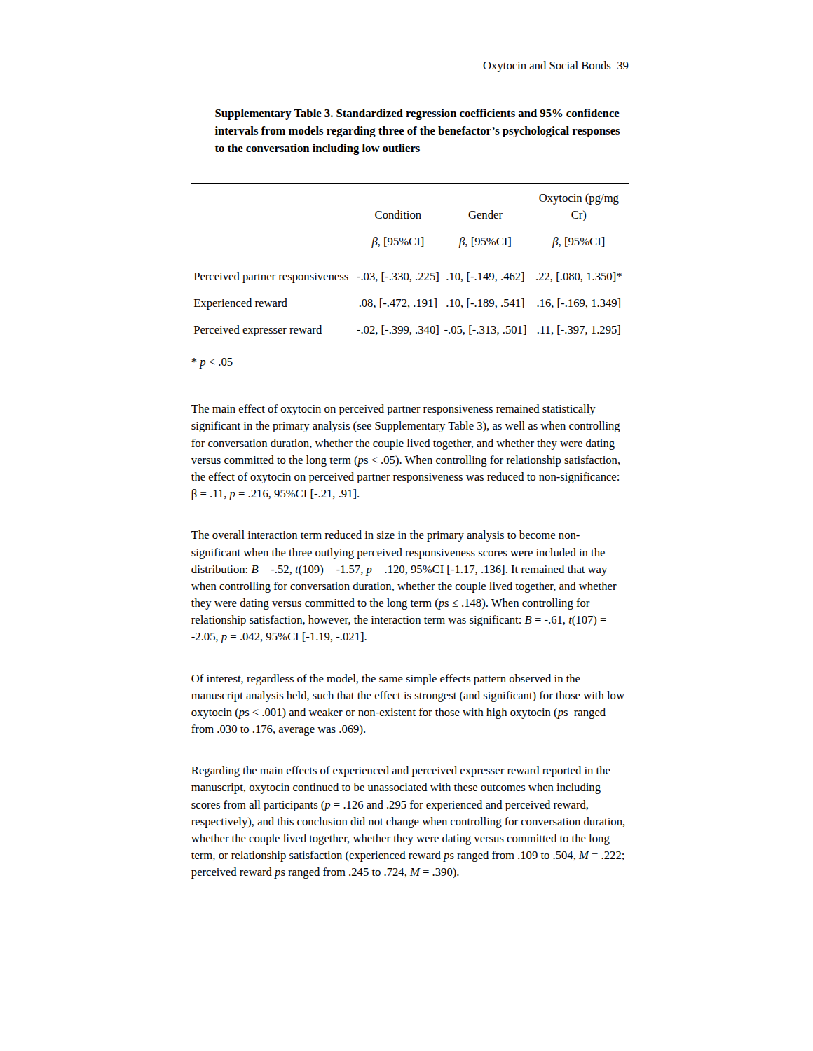Oxytocin and Social Bonds 39
Supplementary Table 3. Standardized regression coefficients and 95% confidence intervals from models regarding three of the benefactor’s psychological responses to the conversation including low outliers
| | Condition | Gender | Oxytocin (pg/mg Cr) |
| --- | --- | --- | --- |
| | β , [95%CI] | β , [95%CI] | β , [95%CI] |
| Perceived partner responsiveness | -.03, [-.330, .225] | .10, [-.149, .462] | .22, [.080, 1.350]* |
| Experienced reward | .08, [-.472, .191] | .10, [-.189, .541] | .16, [-.169, 1.349] |
| Perceived expresser reward | -.02, [-.399, .340] | -.05, [-.313, .501] | .11, [-.397, 1.295] |
* p < .05
The main effect of oxytocin on perceived partner responsiveness remained statistically significant in the primary analysis (see Supplementary Table 3), as well as when controlling for conversation duration, whether the couple lived together, and whether they were dating versus committed to the long term (ps < .05). When controlling for relationship satisfaction, the effect of oxytocin on perceived partner responsiveness was reduced to non-significance: β = .11, p = .216, 95%CI [-.21, .91].
The overall interaction term reduced in size in the primary analysis to become non-significant when the three outlying perceived responsiveness scores were included in the distribution: B = -.52, t(109) = -1.57, p = .120, 95%CI [-1.17, .136]. It remained that way when controlling for conversation duration, whether the couple lived together, and whether they were dating versus committed to the long term (ps ≤ .148). When controlling for relationship satisfaction, however, the interaction term was significant: B = -.61, t(107) = -2.05, p = .042, 95%CI [-1.19, -.021].
Of interest, regardless of the model, the same simple effects pattern observed in the manuscript analysis held, such that the effect is strongest (and significant) for those with low oxytocin (ps < .001) and weaker or non-existent for those with high oxytocin (ps ranged from .030 to .176, average was .069).
Regarding the main effects of experienced and perceived expresser reward reported in the manuscript, oxytocin continued to be unassociated with these outcomes when including scores from all participants (p = .126 and .295 for experienced and perceived reward, respectively), and this conclusion did not change when controlling for conversation duration, whether the couple lived together, whether they were dating versus committed to the long term, or relationship satisfaction (experienced reward ps ranged from .109 to .504, M = .222; perceived reward ps ranged from .245 to .724, M = .390).